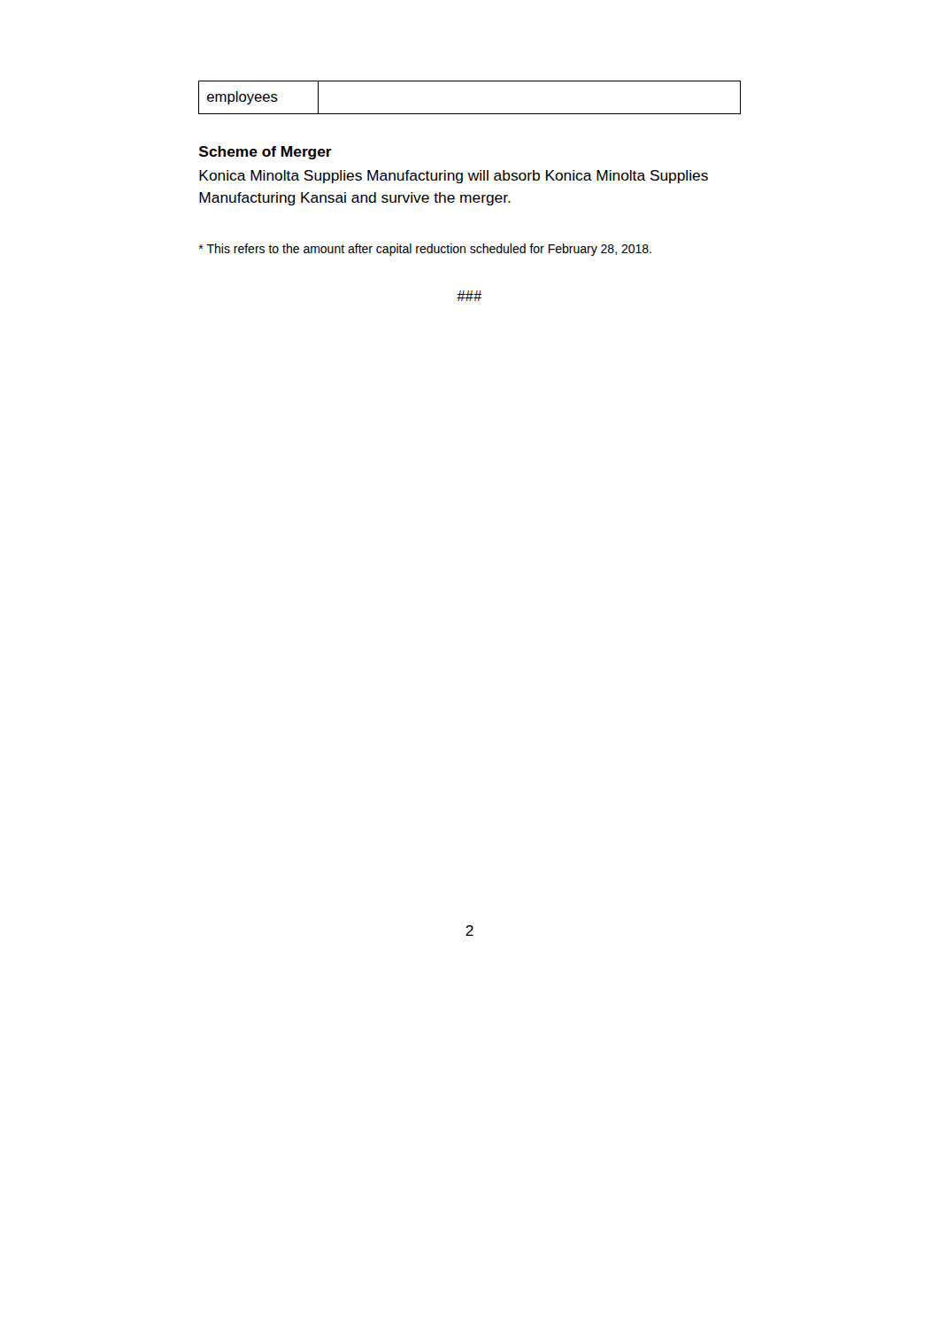| employees | |
Scheme of Merger
Konica Minolta Supplies Manufacturing will absorb Konica Minolta Supplies Manufacturing Kansai and survive the merger.
* This refers to the amount after capital reduction scheduled for February 28, 2018.
###
2